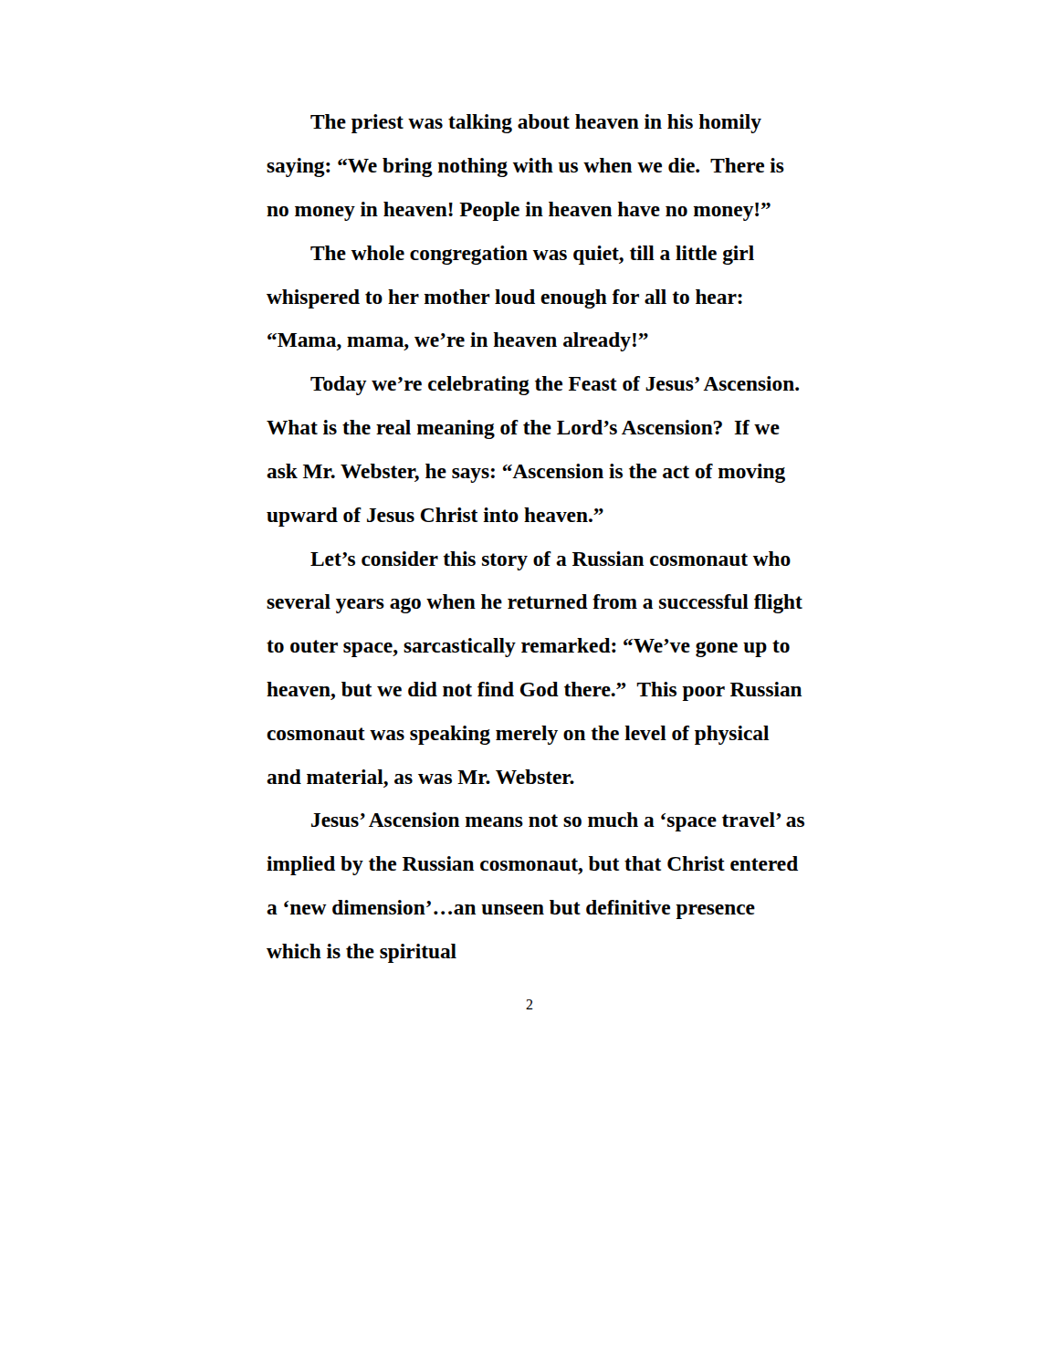The priest was talking about heaven in his homily saying: “We bring nothing with us when we die. There is no money in heaven! People in heaven have no money!”
The whole congregation was quiet, till a little girl whispered to her mother loud enough for all to hear: “Mama, mama, we’re in heaven already!”
Today we’re celebrating the Feast of Jesus’ Ascension. What is the real meaning of the Lord’s Ascension? If we ask Mr. Webster, he says: “Ascension is the act of moving upward of Jesus Christ into heaven.”
Let’s consider this story of a Russian cosmonaut who several years ago when he returned from a successful flight to outer space, sarcastically remarked: “We’ve gone up to heaven, but we did not find God there.” This poor Russian cosmonaut was speaking merely on the level of physical and material, as was Mr. Webster.
Jesus’ Ascension means not so much a ‘space travel’ as implied by the Russian cosmonaut, but that Christ entered a ‘new dimension’…an unseen but definitive presence which is the spiritual
2